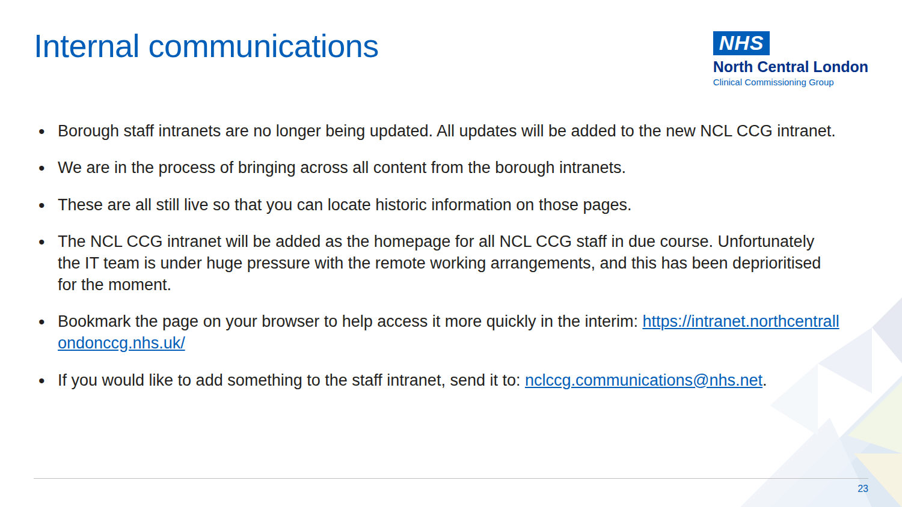Internal communications
NHS
North Central London
Clinical Commissioning Group
Borough staff intranets are no longer being updated. All updates will be added to the new NCL CCG intranet.
We are in the process of bringing across all content from the borough intranets.
These are all still live so that you can locate historic information on those pages.
The NCL CCG intranet will be added as the homepage for all NCL CCG staff in due course. Unfortunately the IT team is under huge pressure with the remote working arrangements, and this has been deprioritised for the moment.
Bookmark the page on your browser to help access it more quickly in the interim: https://intranet.northcentrallondonccg.nhs.uk/
If you would like to add something to the staff intranet, send it to: nclccg.communications@nhs.net.
23